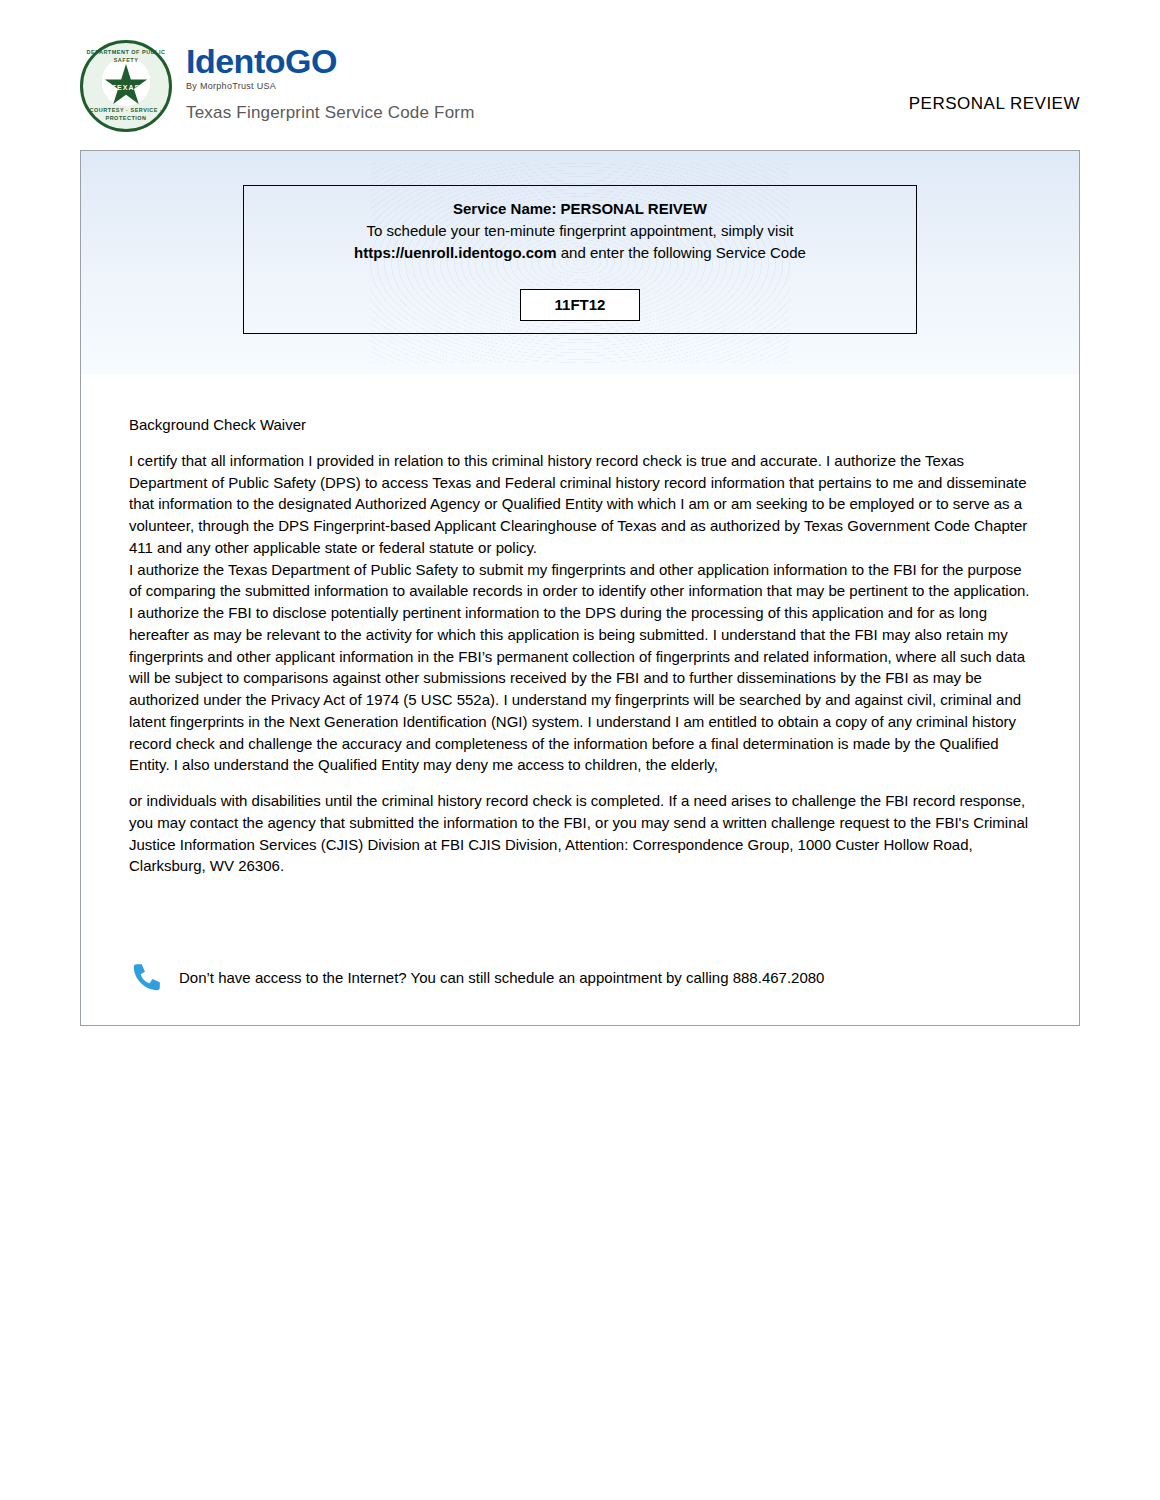DEPARTMENT OF PUBLIC SAFETY
TEXAS
COURTESY · SERVICE · PROTECTION
IdentoGO
By MorphoTrust USA
Texas Fingerprint Service Code Form
PERSONAL REVIEW
Service Name: PERSONAL REIVEW
To schedule your ten-minute fingerprint appointment, simply visit
https://uenroll.identogo.com and enter the following Service Code
11FT12
Background Check Waiver
I certify that all information I provided in relation to this criminal history record check is true and accurate. I authorize the Texas Department of Public Safety (DPS) to access Texas and Federal criminal history record information that pertains to me and disseminate that information to the designated Authorized Agency or Qualified Entity with which I am or am seeking to be employed or to serve as a volunteer, through the DPS Fingerprint-based Applicant Clearinghouse of Texas and as authorized by Texas Government Code Chapter 411 and any other applicable state or federal statute or policy.
I authorize the Texas Department of Public Safety to submit my fingerprints and other application information to the FBI for the purpose of comparing the submitted information to available records in order to identify other information that may be pertinent to the application. I authorize the FBI to disclose potentially pertinent information to the DPS during the processing of this application and for as long hereafter as may be relevant to the activity for which this application is being submitted. I understand that the FBI may also retain my fingerprints and other applicant information in the FBI’s permanent collection of fingerprints and related information, where all such data will be subject to comparisons against other submissions received by the FBI and to further disseminations by the FBI as may be authorized under the Privacy Act of 1974 (5 USC 552a). I understand my fingerprints will be searched by and against civil, criminal and latent fingerprints in the Next Generation Identification (NGI) system. I understand I am entitled to obtain a copy of any criminal history record check and challenge the accuracy and completeness of the information before a final determination is made by the Qualified Entity. I also understand the Qualified Entity may deny me access to children, the elderly,
or individuals with disabilities until the criminal history record check is completed. If a need arises to challenge the FBI record response, you may contact the agency that submitted the information to the FBI, or you may send a written challenge request to the FBI's Criminal Justice Information Services (CJIS) Division at FBI CJIS Division, Attention: Correspondence Group, 1000 Custer Hollow Road, Clarksburg, WV 26306.
Don’t have access to the Internet? You can still schedule an appointment by calling 888.467.2080